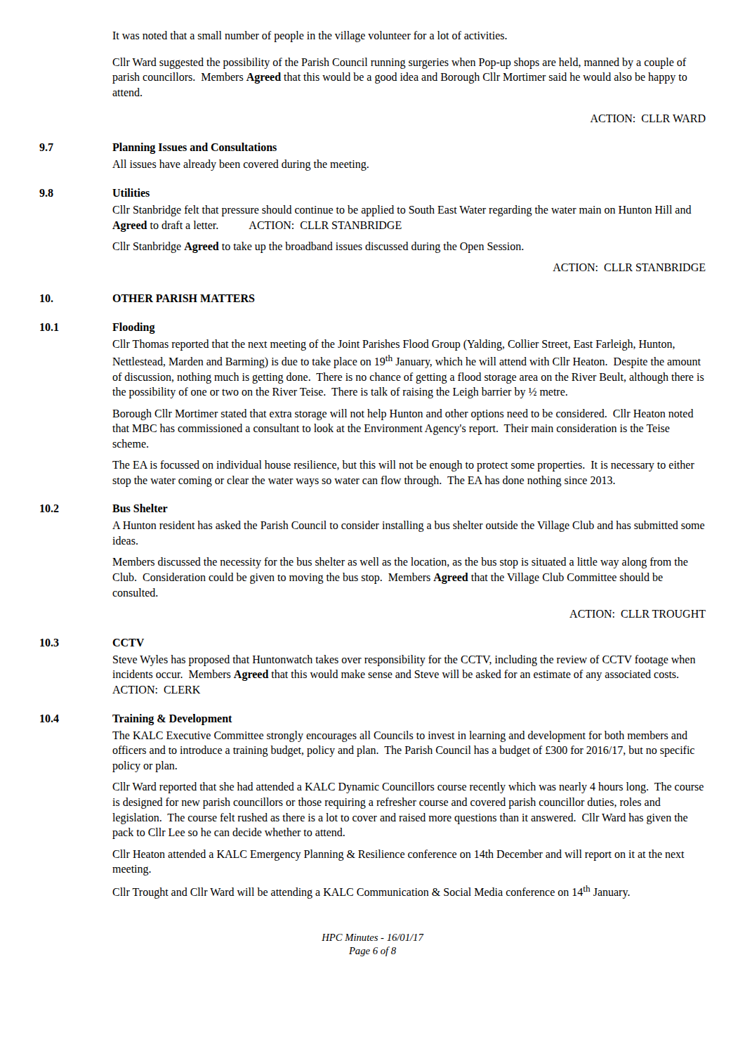It was noted that a small number of people in the village volunteer for a lot of activities.
Cllr Ward suggested the possibility of the Parish Council running surgeries when Pop-up shops are held, manned by a couple of parish councillors. Members Agreed that this would be a good idea and Borough Cllr Mortimer said he would also be happy to attend.
ACTION: CLLR WARD
9.7
Planning Issues and Consultations
All issues have already been covered during the meeting.
9.8
Utilities
Cllr Stanbridge felt that pressure should continue to be applied to South East Water regarding the water main on Hunton Hill and Agreed to draft a letter. ACTION: CLLR STANBRIDGE
Cllr Stanbridge Agreed to take up the broadband issues discussed during the Open Session.
ACTION: CLLR STANBRIDGE
10.
OTHER PARISH MATTERS
10.1
Flooding
Cllr Thomas reported that the next meeting of the Joint Parishes Flood Group (Yalding, Collier Street, East Farleigh, Hunton, Nettlestead, Marden and Barming) is due to take place on 19th January, which he will attend with Cllr Heaton. Despite the amount of discussion, nothing much is getting done. There is no chance of getting a flood storage area on the River Beult, although there is the possibility of one or two on the River Teise. There is talk of raising the Leigh barrier by ½ metre.
Borough Cllr Mortimer stated that extra storage will not help Hunton and other options need to be considered. Cllr Heaton noted that MBC has commissioned a consultant to look at the Environment Agency's report. Their main consideration is the Teise scheme.
The EA is focussed on individual house resilience, but this will not be enough to protect some properties. It is necessary to either stop the water coming or clear the water ways so water can flow through. The EA has done nothing since 2013.
10.2
Bus Shelter
A Hunton resident has asked the Parish Council to consider installing a bus shelter outside the Village Club and has submitted some ideas.
Members discussed the necessity for the bus shelter as well as the location, as the bus stop is situated a little way along from the Club. Consideration could be given to moving the bus stop. Members Agreed that the Village Club Committee should be consulted.
ACTION: CLLR TROUGHT
10.3
CCTV
Steve Wyles has proposed that Huntonwatch takes over responsibility for the CCTV, including the review of CCTV footage when incidents occur. Members Agreed that this would make sense and Steve will be asked for an estimate of any associated costs. ACTION: CLERK
10.4
Training & Development
The KALC Executive Committee strongly encourages all Councils to invest in learning and development for both members and officers and to introduce a training budget, policy and plan. The Parish Council has a budget of £300 for 2016/17, but no specific policy or plan.
Cllr Ward reported that she had attended a KALC Dynamic Councillors course recently which was nearly 4 hours long. The course is designed for new parish councillors or those requiring a refresher course and covered parish councillor duties, roles and legislation. The course felt rushed as there is a lot to cover and raised more questions than it answered. Cllr Ward has given the pack to Cllr Lee so he can decide whether to attend.
Cllr Heaton attended a KALC Emergency Planning & Resilience conference on 14th December and will report on it at the next meeting.
Cllr Trought and Cllr Ward will be attending a KALC Communication & Social Media conference on 14th January.
HPC Minutes - 16/01/17
Page 6 of 8